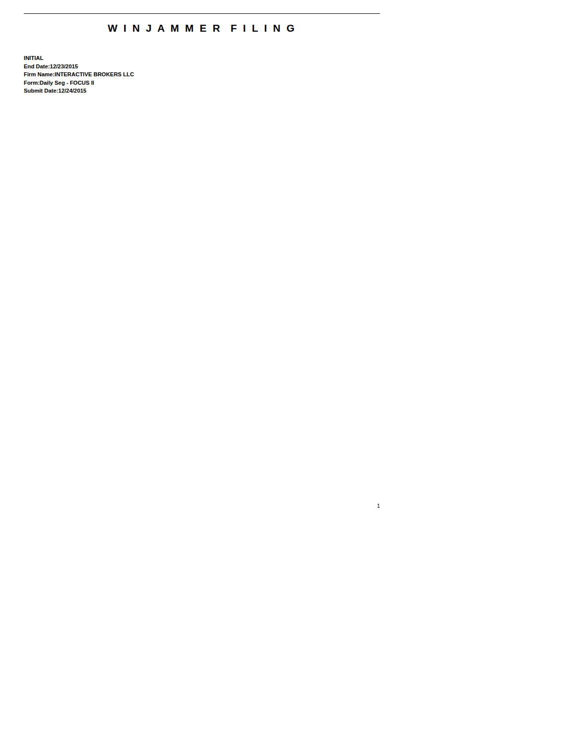W I N J A M M E R F I L I N G
INITIAL
End Date:12/23/2015
Firm Name:INTERACTIVE BROKERS LLC
Form:Daily Seg - FOCUS II
Submit Date:12/24/2015
1